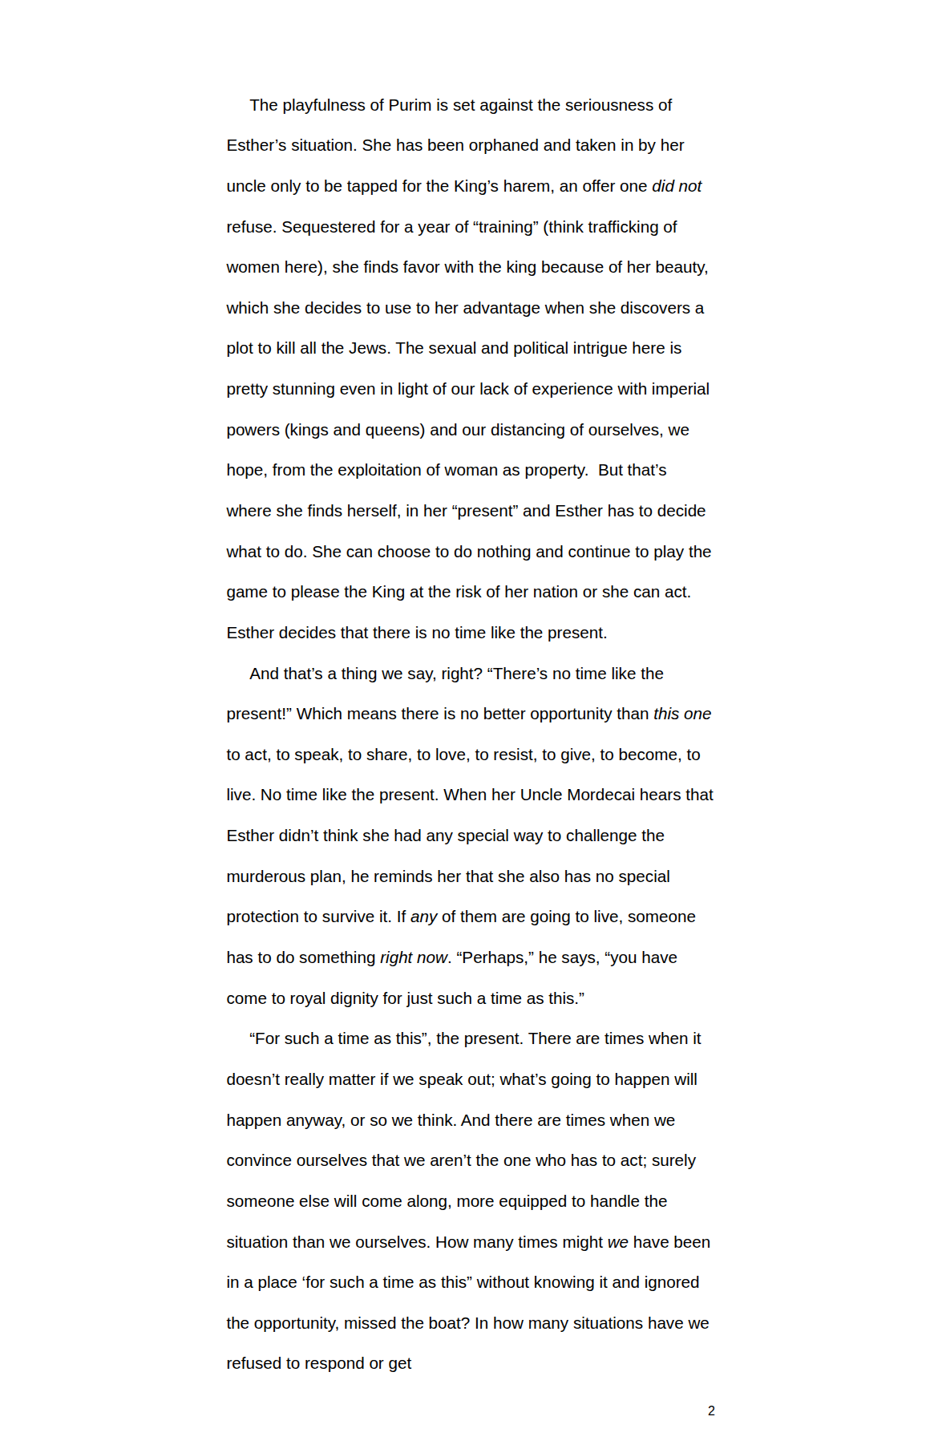The playfulness of Purim is set against the seriousness of Esther’s situation. She has been orphaned and taken in by her uncle only to be tapped for the King’s harem, an offer one did not refuse. Sequestered for a year of “training” (think trafficking of women here), she finds favor with the king because of her beauty, which she decides to use to her advantage when she discovers a plot to kill all the Jews. The sexual and political intrigue here is pretty stunning even in light of our lack of experience with imperial powers (kings and queens) and our distancing of ourselves, we hope, from the exploitation of woman as property. But that’s where she finds herself, in her “present” and Esther has to decide what to do. She can choose to do nothing and continue to play the game to please the King at the risk of her nation or she can act. Esther decides that there is no time like the present.
And that’s a thing we say, right? “There’s no time like the present!” Which means there is no better opportunity than this one to act, to speak, to share, to love, to resist, to give, to become, to live. No time like the present. When her Uncle Mordecai hears that Esther didn’t think she had any special way to challenge the murderous plan, he reminds her that she also has no special protection to survive it. If any of them are going to live, someone has to do something right now. “Perhaps,” he says, “you have come to royal dignity for just such a time as this.”
“For such a time as this”, the present. There are times when it doesn’t really matter if we speak out; what’s going to happen will happen anyway, or so we think. And there are times when we convince ourselves that we aren’t the one who has to act; surely someone else will come along, more equipped to handle the situation than we ourselves. How many times might we have been in a place ‘for such a time as this” without knowing it and ignored the opportunity, missed the boat? In how many situations have we refused to respond or get
2